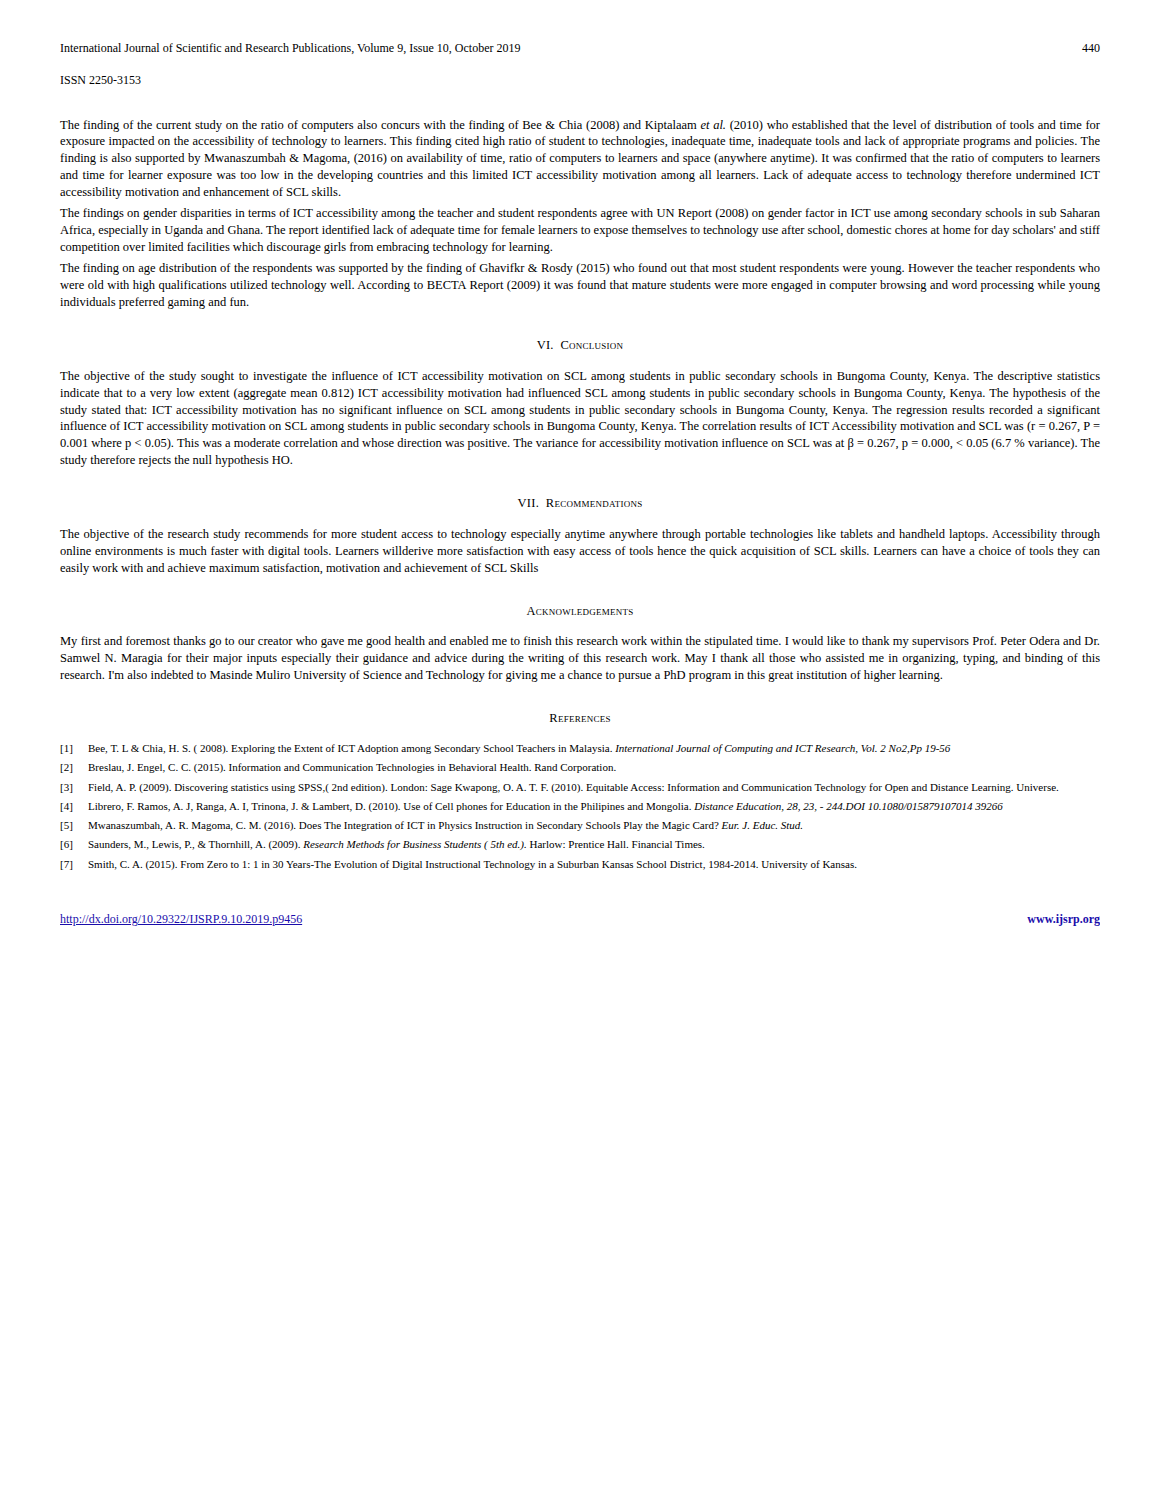International Journal of Scientific and Research Publications, Volume 9, Issue 10, October 2019 440
ISSN 2250-3153
The finding of the current study on the ratio of computers also concurs with the finding of Bee & Chia (2008) and Kiptalaam et al. (2010) who established that the level of distribution of tools and time for exposure impacted on the accessibility of technology to learners. This finding cited high ratio of student to technologies, inadequate time, inadequate tools and lack of appropriate programs and policies. The finding is also supported by Mwanaszumbah & Magoma, (2016) on availability of time, ratio of computers to learners and space (anywhere anytime). It was confirmed that the ratio of computers to learners and time for learner exposure was too low in the developing countries and this limited ICT accessibility motivation among all learners. Lack of adequate access to technology therefore undermined ICT accessibility motivation and enhancement of SCL skills.
The findings on gender disparities in terms of ICT accessibility among the teacher and student respondents agree with UN Report (2008) on gender factor in ICT use among secondary schools in sub Saharan Africa, especially in Uganda and Ghana. The report identified lack of adequate time for female learners to expose themselves to technology use after school, domestic chores at home for day scholars' and stiff competition over limited facilities which discourage girls from embracing technology for learning.
The finding on age distribution of the respondents was supported by the finding of Ghavifkr & Rosdy (2015) who found out that most student respondents were young. However the teacher respondents who were old with high qualifications utilized technology well. According to BECTA Report (2009) it was found that mature students were more engaged in computer browsing and word processing while young individuals preferred gaming and fun.
VI. Conclusion
The objective of the study sought to investigate the influence of ICT accessibility motivation on SCL among students in public secondary schools in Bungoma County, Kenya. The descriptive statistics indicate that to a very low extent (aggregate mean 0.812) ICT accessibility motivation had influenced SCL among students in public secondary schools in Bungoma County, Kenya. The hypothesis of the study stated that: ICT accessibility motivation has no significant influence on SCL among students in public secondary schools in Bungoma County, Kenya. The regression results recorded a significant influence of ICT accessibility motivation on SCL among students in public secondary schools in Bungoma County, Kenya. The correlation results of ICT Accessibility motivation and SCL was (r = 0.267, P = 0.001 where p < 0.05). This was a moderate correlation and whose direction was positive. The variance for accessibility motivation influence on SCL was at β = 0.267, p = 0.000, < 0.05 (6.7 % variance). The study therefore rejects the null hypothesis HO.
VII. Recommendations
The objective of the research study recommends for more student access to technology especially anytime anywhere through portable technologies like tablets and handheld laptops. Accessibility through online environments is much faster with digital tools. Learners willderive more satisfaction with easy access of tools hence the quick acquisition of SCL skills. Learners can have a choice of tools they can easily work with and achieve maximum satisfaction, motivation and achievement of SCL Skills
Acknowledgements
My first and foremost thanks go to our creator who gave me good health and enabled me to finish this research work within the stipulated time. I would like to thank my supervisors Prof. Peter Odera and Dr. Samwel N. Maragia for their major inputs especially their guidance and advice during the writing of this research work. May I thank all those who assisted me in organizing, typing, and binding of this research. I'm also indebted to Masinde Muliro University of Science and Technology for giving me a chance to pursue a PhD program in this great institution of higher learning.
References
[1] Bee, T. L & Chia, H. S. ( 2008). Exploring the Extent of ICT Adoption among Secondary School Teachers in Malaysia. International Journal of Computing and ICT Research, Vol. 2 No2,Pp 19-56
[2] Breslau, J. Engel, C. C. (2015). Information and Communication Technologies in Behavioral Health. Rand Corporation.
[3] Field, A. P. (2009). Discovering statistics using SPSS,( 2nd edition). London: Sage Kwapong, O. A. T. F. (2010). Equitable Access: Information and Communication Technology for Open and Distance Learning. Universe.
[4] Librero, F. Ramos, A. J, Ranga, A. I, Trinona, J. & Lambert, D. (2010). Use of Cell phones for Education in the Philipines and Mongolia. Distance Education, 28, 23, - 244.DOI 10.1080/015879107014 39266
[5] Mwanaszumbah, A. R. Magoma, C. M. (2016). Does The Integration of ICT in Physics Instruction in Secondary Schools Play the Magic Card? Eur. J. Educ. Stud.
[6] Saunders, M., Lewis, P., & Thornhill, A. (2009). Research Methods for Business Students ( 5th ed.). Harlow: Prentice Hall. Financial Times.
[7] Smith, C. A. (2015). From Zero to 1: 1 in 30 Years-The Evolution of Digital Instructional Technology in a Suburban Kansas School District, 1984-2014. University of Kansas.
http://dx.doi.org/10.29322/IJSRP.9.10.2019.p9456 www.ijsrp.org